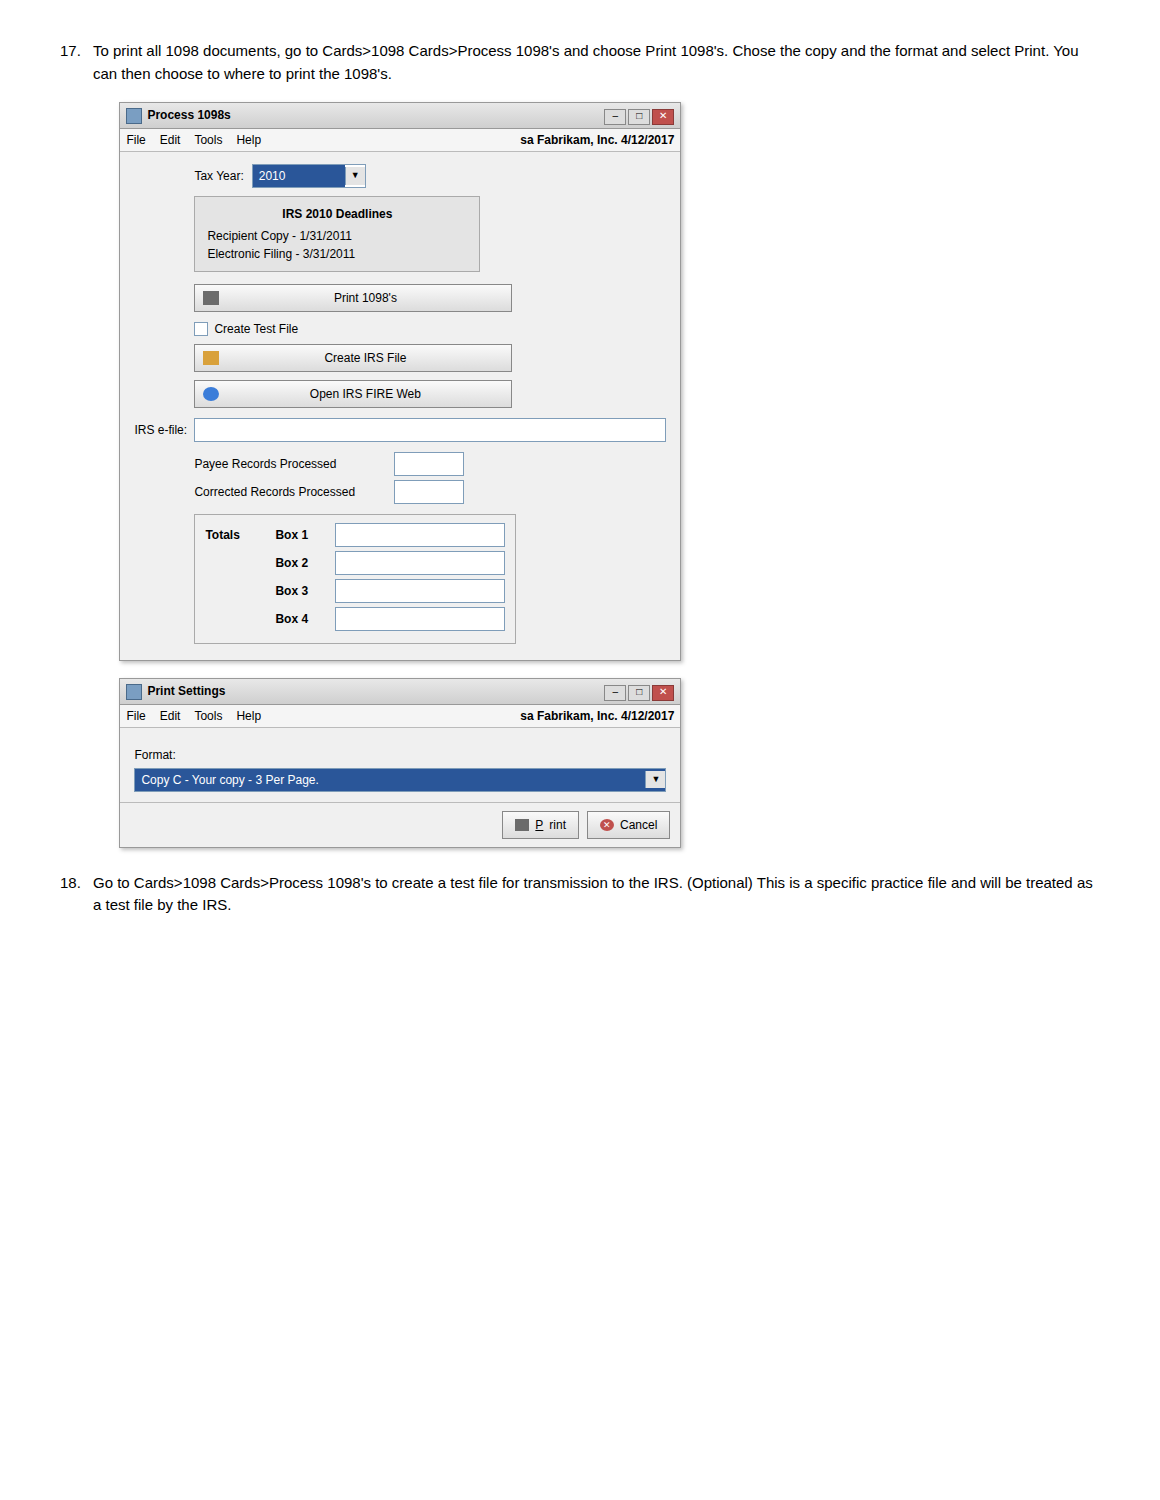17. To print all 1098 documents, go to Cards>1098 Cards>Process 1098's and choose Print 1098's. Chose the copy and the format and select Print. You can then choose to where to print the 1098's.
Process 1098s
–□✕
File Edit Tools Help
sa Fabrikam, Inc. 4/12/2017
Tax Year: 2010▼
IRS 2010 Deadlines
Recipient Copy - 1/31/2011
Electronic Filing - 3/31/2011
Print 1098's
Create Test File
Create IRS File
Open IRS FIRE Web
IRS e-file:
Payee Records Processed
Corrected Records Processed
Totals Box 1
Box 2
Box 3
Box 4
Print Settings
–□✕
File Edit Tools Help
sa Fabrikam, Inc. 4/12/2017
Format:
Copy C - Your copy - 3 Per Page. ▼
Print
✕Cancel
18. Go to Cards>1098 Cards>Process 1098's to create a test file for transmission to the IRS. (Optional) This is a specific practice file and will be treated as a test file by the IRS.